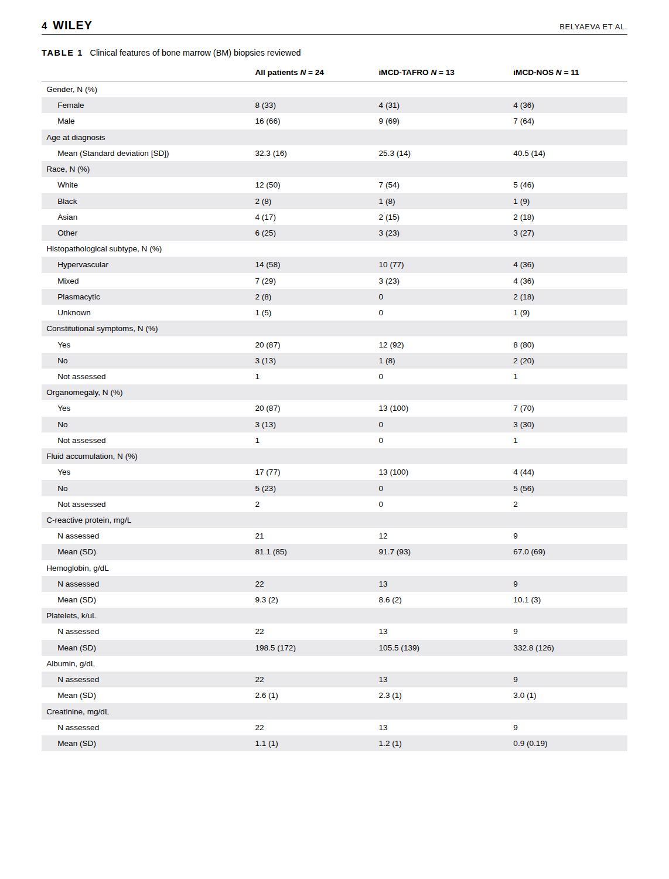4 WILEY BELYAEVA ET AL.
TABLE 1 Clinical features of bone marrow (BM) biopsies reviewed
| | All patients N = 24 | iMCD-TAFRO N = 13 | iMCD-NOS N = 11 |
| --- | --- | --- | --- |
| Gender, N (%) |
| Female | 8 (33) | 4 (31) | 4 (36) |
| Male | 16 (66) | 9 (69) | 7 (64) |
| Age at diagnosis |
| Mean (Standard deviation [SD]) | 32.3 (16) | 25.3 (14) | 40.5 (14) |
| Race, N (%) |
| White | 12 (50) | 7 (54) | 5 (46) |
| Black | 2 (8) | 1 (8) | 1 (9) |
| Asian | 4 (17) | 2 (15) | 2 (18) |
| Other | 6 (25) | 3 (23) | 3 (27) |
| Histopathological subtype, N (%) |
| Hypervascular | 14 (58) | 10 (77) | 4 (36) |
| Mixed | 7 (29) | 3 (23) | 4 (36) |
| Plasmacytic | 2 (8) | 0 | 2 (18) |
| Unknown | 1 (5) | 0 | 1 (9) |
| Constitutional symptoms, N (%) |
| Yes | 20 (87) | 12 (92) | 8 (80) |
| No | 3 (13) | 1 (8) | 2 (20) |
| Not assessed | 1 | 0 | 1 |
| Organomegaly, N (%) |
| Yes | 20 (87) | 13 (100) | 7 (70) |
| No | 3 (13) | 0 | 3 (30) |
| Not assessed | 1 | 0 | 1 |
| Fluid accumulation, N (%) |
| Yes | 17 (77) | 13 (100) | 4 (44) |
| No | 5 (23) | 0 | 5 (56) |
| Not assessed | 2 | 0 | 2 |
| C-reactive protein, mg/L |
| N assessed | 21 | 12 | 9 |
| Mean (SD) | 81.1 (85) | 91.7 (93) | 67.0 (69) |
| Hemoglobin, g/dL |
| N assessed | 22 | 13 | 9 |
| Mean (SD) | 9.3 (2) | 8.6 (2) | 10.1 (3) |
| Platelets, k/uL |
| N assessed | 22 | 13 | 9 |
| Mean (SD) | 198.5 (172) | 105.5 (139) | 332.8 (126) |
| Albumin, g/dL |
| N assessed | 22 | 13 | 9 |
| Mean (SD) | 2.6 (1) | 2.3 (1) | 3.0 (1) |
| Creatinine, mg/dL |
| N assessed | 22 | 13 | 9 |
| Mean (SD) | 1.1 (1) | 1.2 (1) | 0.9 (0.19) |